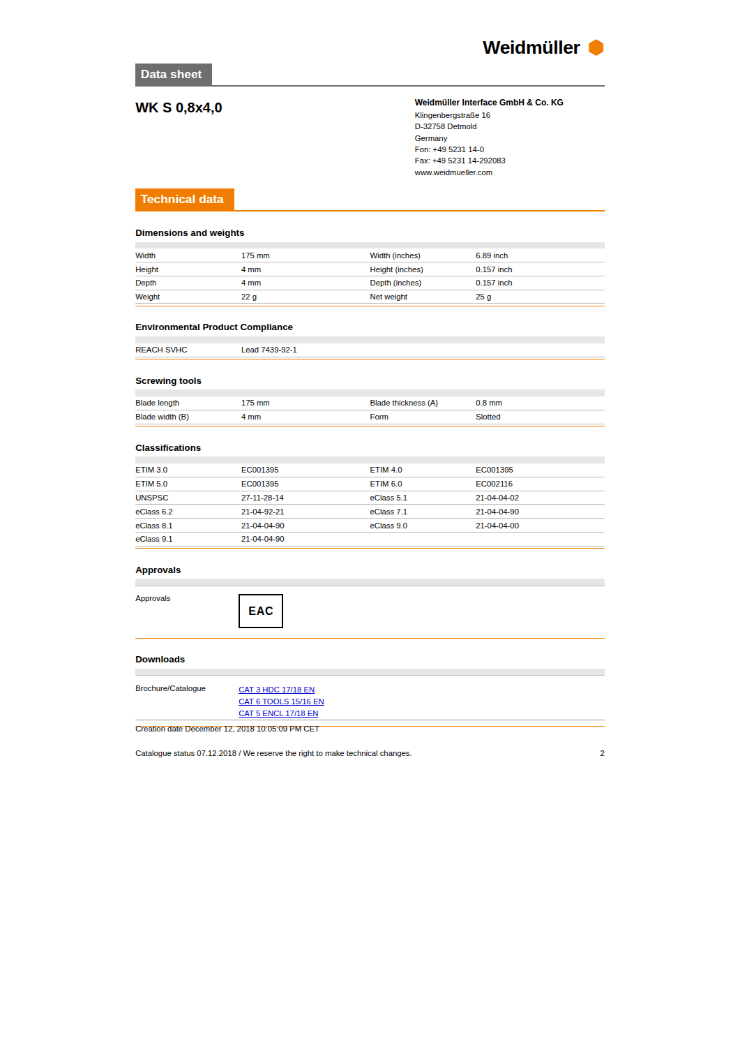Weidmüller⬢
Data sheet
WK S 0,8x4,0
Weidmüller Interface GmbH & Co. KG
Klingenbergstraße 16
D-32758 Detmold
Germany
Fon: +49 5231 14-0
Fax: +49 5231 14-292083
www.weidmueller.com
Technical data
Dimensions and weights
| Width | 175 mm | Width (inches) | 6.89 inch |
| Height | 4 mm | Height (inches) | 0.157 inch |
| Depth | 4 mm | Depth (inches) | 0.157 inch |
| Weight | 22 g | Net weight | 25 g |
Environmental Product Compliance
| REACH SVHC | Lead 7439-92-1 |
Screwing tools
| Blade length | 175 mm | Blade thickness (A) | 0.8 mm |
| Blade width (B) | 4 mm | Form | Slotted |
Classifications
| ETIM 3.0 | EC001395 | ETIM 4.0 | EC001395 |
| ETIM 5.0 | EC001395 | ETIM 6.0 | EC002116 |
| UNSPSC | 27-11-28-14 | eClass 5.1 | 21-04-04-02 |
| eClass 6.2 | 21-04-92-21 | eClass 7.1 | 21-04-04-90 |
| eClass 8.1 | 21-04-04-90 | eClass 9.0 | 21-04-04-00 |
| eClass 9.1 | 21-04-04-90 | | |
Approvals
Approvals
EAC
Downloads
Brochure/Catalogue
CAT 3 HDC 17/18 EN CAT 6 TOOLS 15/16 EN CAT 5 ENCL 17/18 EN
Creation date December 12, 2018 10:05:09 PM CET
Catalogue status 07.12.2018 / We reserve the right to make technical changes. 2